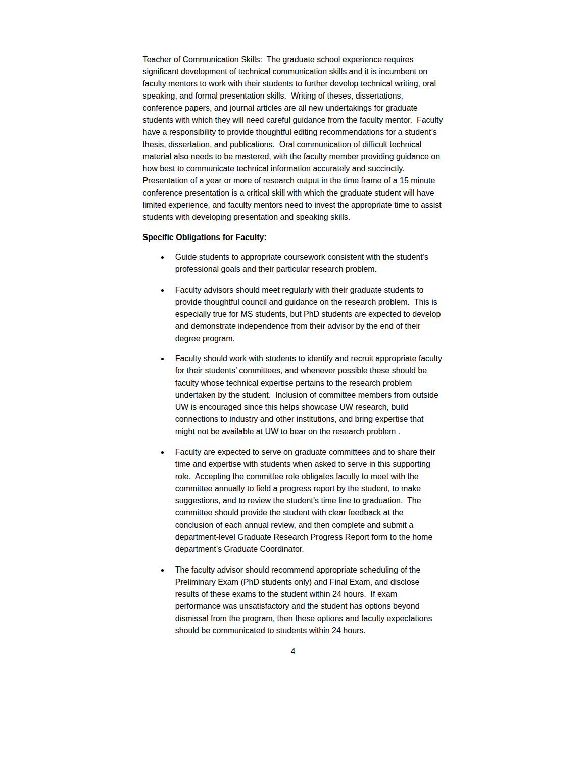Teacher of Communication Skills: The graduate school experience requires significant development of technical communication skills and it is incumbent on faculty mentors to work with their students to further develop technical writing, oral speaking, and formal presentation skills. Writing of theses, dissertations, conference papers, and journal articles are all new undertakings for graduate students with which they will need careful guidance from the faculty mentor. Faculty have a responsibility to provide thoughtful editing recommendations for a student’s thesis, dissertation, and publications. Oral communication of difficult technical material also needs to be mastered, with the faculty member providing guidance on how best to communicate technical information accurately and succinctly. Presentation of a year or more of research output in the time frame of a 15 minute conference presentation is a critical skill with which the graduate student will have limited experience, and faculty mentors need to invest the appropriate time to assist students with developing presentation and speaking skills.
Specific Obligations for Faculty:
Guide students to appropriate coursework consistent with the student’s professional goals and their particular research problem.
Faculty advisors should meet regularly with their graduate students to provide thoughtful council and guidance on the research problem. This is especially true for MS students, but PhD students are expected to develop and demonstrate independence from their advisor by the end of their degree program.
Faculty should work with students to identify and recruit appropriate faculty for their students’ committees, and whenever possible these should be faculty whose technical expertise pertains to the research problem undertaken by the student. Inclusion of committee members from outside UW is encouraged since this helps showcase UW research, build connections to industry and other institutions, and bring expertise that might not be available at UW to bear on the research problem .
Faculty are expected to serve on graduate committees and to share their time and expertise with students when asked to serve in this supporting role. Accepting the committee role obligates faculty to meet with the committee annually to field a progress report by the student, to make suggestions, and to review the student’s time line to graduation. The committee should provide the student with clear feedback at the conclusion of each annual review, and then complete and submit a department-level Graduate Research Progress Report form to the home department’s Graduate Coordinator.
The faculty advisor should recommend appropriate scheduling of the Preliminary Exam (PhD students only) and Final Exam, and disclose results of these exams to the student within 24 hours. If exam performance was unsatisfactory and the student has options beyond dismissal from the program, then these options and faculty expectations should be communicated to students within 24 hours.
4